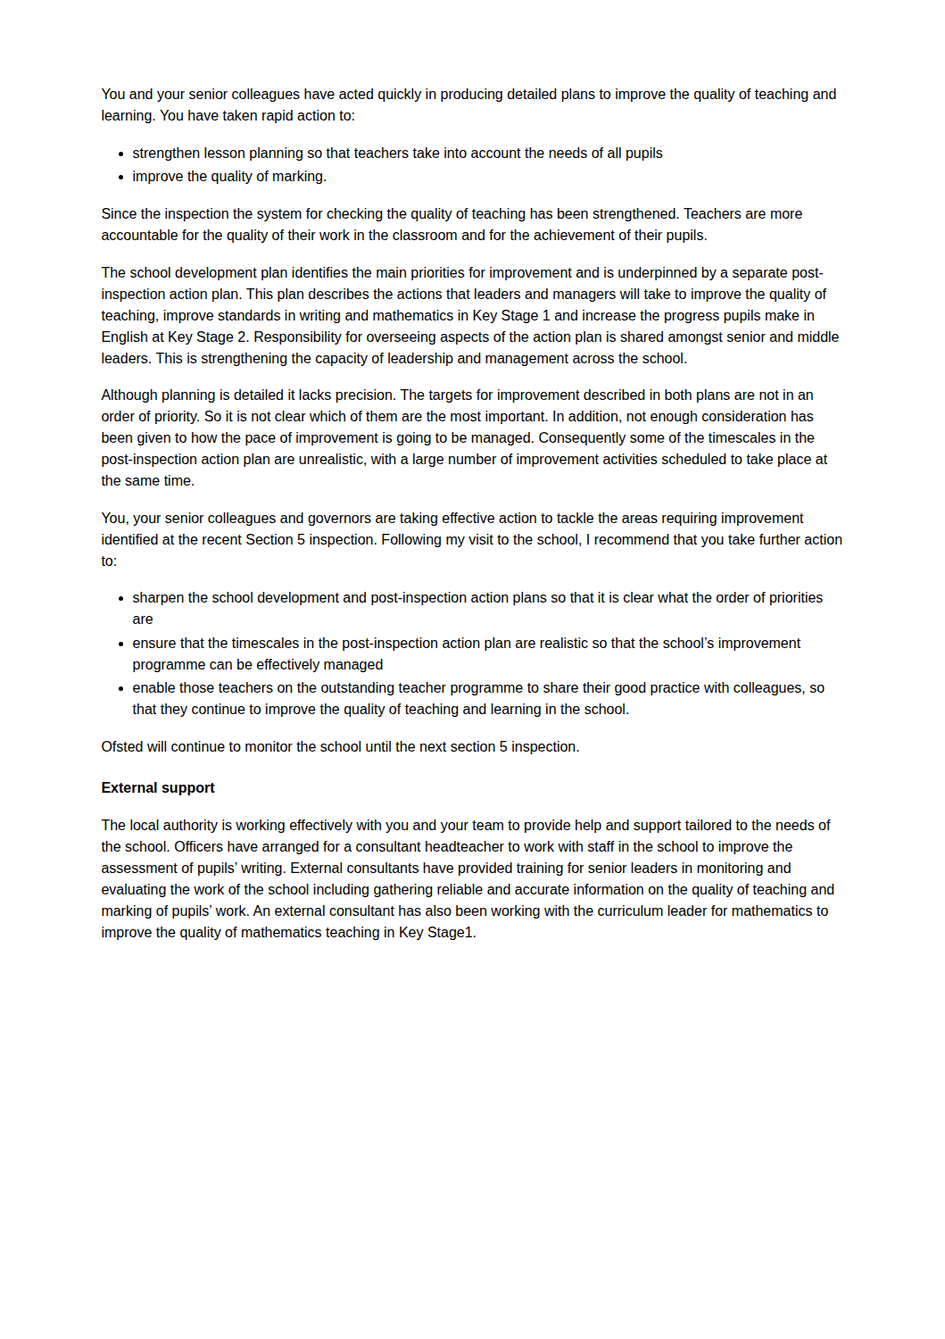You and your senior colleagues have acted quickly in producing detailed plans to improve the quality of teaching and learning. You have taken rapid action to:
strengthen lesson planning so that teachers take into account the needs of all pupils
improve the quality of marking.
Since the inspection the system for checking the quality of teaching has been strengthened. Teachers are more accountable for the quality of their work in the classroom and for the achievement of their pupils.
The school development plan identifies the main priorities for improvement and is underpinned by a separate post-inspection action plan. This plan describes the actions that leaders and managers will take to improve the quality of teaching, improve standards in writing and mathematics in Key Stage 1 and increase the progress pupils make in English at Key Stage 2. Responsibility for overseeing aspects of the action plan is shared amongst senior and middle leaders. This is strengthening the capacity of leadership and management across the school.
Although planning is detailed it lacks precision. The targets for improvement described in both plans are not in an order of priority. So it is not clear which of them are the most important. In addition, not enough consideration has been given to how the pace of improvement is going to be managed. Consequently some of the timescales in the post-inspection action plan are unrealistic, with a large number of improvement activities scheduled to take place at the same time.
You, your senior colleagues and governors are taking effective action to tackle the areas requiring improvement identified at the recent Section 5 inspection. Following my visit to the school, I recommend that you take further action to:
sharpen the school development and post-inspection action plans so that it is clear what the order of priorities are
ensure that the timescales in the post-inspection action plan are realistic so that the school’s improvement programme can be effectively managed
enable those teachers on the outstanding teacher programme to share their good practice with colleagues, so that they continue to improve the quality of teaching and learning in the school.
Ofsted will continue to monitor the school until the next section 5 inspection.
External support
The local authority is working effectively with you and your team to provide help and support tailored to the needs of the school. Officers have arranged for a consultant headteacher to work with staff in the school to improve the assessment of pupils’ writing. External consultants have provided training for senior leaders in monitoring and evaluating the work of the school including gathering reliable and accurate information on the quality of teaching and marking of pupils’ work. An external consultant has also been working with the curriculum leader for mathematics to improve the quality of mathematics teaching in Key Stage1.